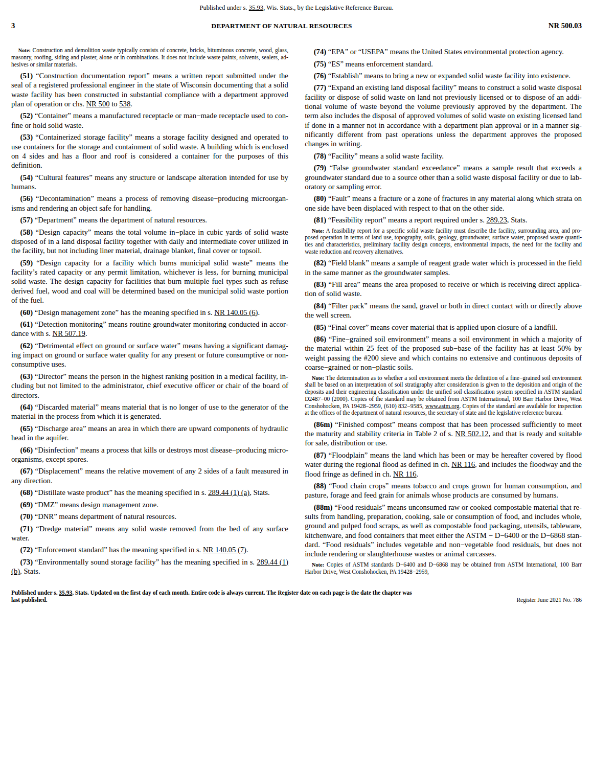Published under s. 35.93, Wis. Stats., by the Legislative Reference Bureau.
3 DEPARTMENT OF NATURAL RESOURCES NR 500.03
Note: Construction and demolition waste typically consists of concrete, bricks, bituminous concrete, wood, glass, masonry, roofing, siding and plaster, alone or in combinations. It does not include waste paints, solvents, sealers, adhesives or similar materials.
(51) “Construction documentation report” means a written report submitted under the seal of a registered professional engineer in the state of Wisconsin documenting that a solid waste facility has been constructed in substantial compliance with a department approved plan of operation or chs. NR 500 to 538.
(52) “Container” means a manufactured receptacle or man−made receptacle used to confine or hold solid waste.
(53) “Containerized storage facility” means a storage facility designed and operated to use containers for the storage and containment of solid waste. A building which is enclosed on 4 sides and has a floor and roof is considered a container for the purposes of this definition.
(54) “Cultural features” means any structure or landscape alteration intended for use by humans.
(56) “Decontamination” means a process of removing disease−producing microorganisms and rendering an object safe for handling.
(57) “Department” means the department of natural resources.
(58) “Design capacity” means the total volume in−place in cubic yards of solid waste disposed of in a land disposal facility together with daily and intermediate cover utilized in the facility, but not including liner material, drainage blanket, final cover or topsoil.
(59) “Design capacity for a facility which burns municipal solid waste” means the facility’s rated capacity or any permit limitation, whichever is less, for burning municipal solid waste. The design capacity for facilities that burn multiple fuel types such as refuse derived fuel, wood and coal will be determined based on the municipal solid waste portion of the fuel.
(60) “Design management zone” has the meaning specified in s. NR 140.05 (6).
(61) “Detection monitoring” means routine groundwater monitoring conducted in accordance with s. NR 507.19.
(62) “Detrimental effect on ground or surface water” means having a significant damaging impact on ground or surface water quality for any present or future consumptive or nonconsumptive uses.
(63) “Director” means the person in the highest ranking position in a medical facility, including but not limited to the administrator, chief executive officer or chair of the board of directors.
(64) “Discarded material” means material that is no longer of use to the generator of the material in the process from which it is generated.
(65) “Discharge area” means an area in which there are upward components of hydraulic head in the aquifer.
(66) “Disinfection” means a process that kills or destroys most disease−producing microorganisms, except spores.
(67) “Displacement” means the relative movement of any 2 sides of a fault measured in any direction.
(68) “Distillate waste product” has the meaning specified in s. 289.44 (1) (a), Stats.
(69) “DMZ” means design management zone.
(70) “DNR” means department of natural resources.
(71) “Dredge material” means any solid waste removed from the bed of any surface water.
(72) “Enforcement standard” has the meaning specified in s. NR 140.05 (7).
(73) “Environmentally sound storage facility” has the meaning specified in s. 289.44 (1) (b), Stats.
(74) “EPA” or “USEPA” means the United States environmental protection agency.
(75) “ES” means enforcement standard.
(76) “Establish” means to bring a new or expanded solid waste facility into existence.
(77) “Expand an existing land disposal facility” means to construct a solid waste disposal facility or dispose of solid waste on land not previously licensed or to dispose of an additional volume of waste beyond the volume previously approved by the department. The term also includes the disposal of approved volumes of solid waste on existing licensed land if done in a manner not in accordance with a department plan approval or in a manner significantly different from past operations unless the department approves the proposed changes in writing.
(78) “Facility” means a solid waste facility.
(79) “False groundwater standard exceedance” means a sample result that exceeds a groundwater standard due to a source other than a solid waste disposal facility or due to laboratory or sampling error.
(80) “Fault” means a fracture or a zone of fractures in any material along which strata on one side have been displaced with respect to that on the other side.
(81) “Feasibility report” means a report required under s. 289.23, Stats.
Note: A feasibility report for a specific solid waste facility must describe the facility, surrounding area, and proposed operation in terms of land use, topography, soils, geology, groundwater, surface water, proposed waste quantities and characteristics, preliminary facility design concepts, environmental impacts, the need for the facility and waste reduction and recovery alternatives.
(82) “Field blank” means a sample of reagent grade water which is processed in the field in the same manner as the groundwater samples.
(83) “Fill area” means the area proposed to receive or which is receiving direct application of solid waste.
(84) “Filter pack” means the sand, gravel or both in direct contact with or directly above the well screen.
(85) “Final cover” means cover material that is applied upon closure of a landfill.
(86) “Fine−grained soil environment” means a soil environment in which a majority of the material within 25 feet of the proposed sub−base of the facility has at least 50% by weight passing the #200 sieve and which contains no extensive and continuous deposits of coarse−grained or non−plastic soils.
Note: The determination as to whether a soil environment meets the definition of a fine−grained soil environment shall be based on an interpretation of soil stratigraphy after consideration is given to the deposition and origin of the deposits and their engineering classification under the unified soil classification system specified in ASTM standard D2487−00 (2000). Copies of the standard may be obtained from ASTM International, 100 Barr Harbor Drive, West Conshohocken, PA 19428−2959, (610) 832−9585, www.astm.org. Copies of the standard are available for inspection at the offices of the department of natural resources, the secretary of state and the legislative reference bureau.
(86m) “Finished compost” means compost that has been processed sufficiently to meet the maturity and stability criteria in Table 2 of s. NR 502.12, and that is ready and suitable for sale, distribution or use.
(87) “Floodplain” means the land which has been or may be hereafter covered by flood water during the regional flood as defined in ch. NR 116, and includes the floodway and the flood fringe as defined in ch. NR 116.
(88) “Food chain crops” means tobacco and crops grown for human consumption, and pasture, forage and feed grain for animals whose products are consumed by humans.
(88m) “Food residuals” means unconsumed raw or cooked compostable material that results from handling, preparation, cooking, sale or consumption of food, and includes whole, ground and pulped food scraps, as well as compostable food packaging, utensils, tableware, kitchenware, and food containers that meet either the ASTM − D−6400 or the D−6868 standard. “Food residuals” includes vegetable and non−vegetable food residuals, but does not include rendering or slaughterhouse wastes or animal carcasses.
Note: Copies of ASTM standards D−6400 and D−6868 may be obtained from ASTM International, 100 Barr Harbor Drive, West Conshohocken, PA 19428−2959,
Published under s. 35.93, Stats. Updated on the first day of each month. Entire code is always current. The Register date on each page is the date the chapter was last published.
Register June 2021 No. 786